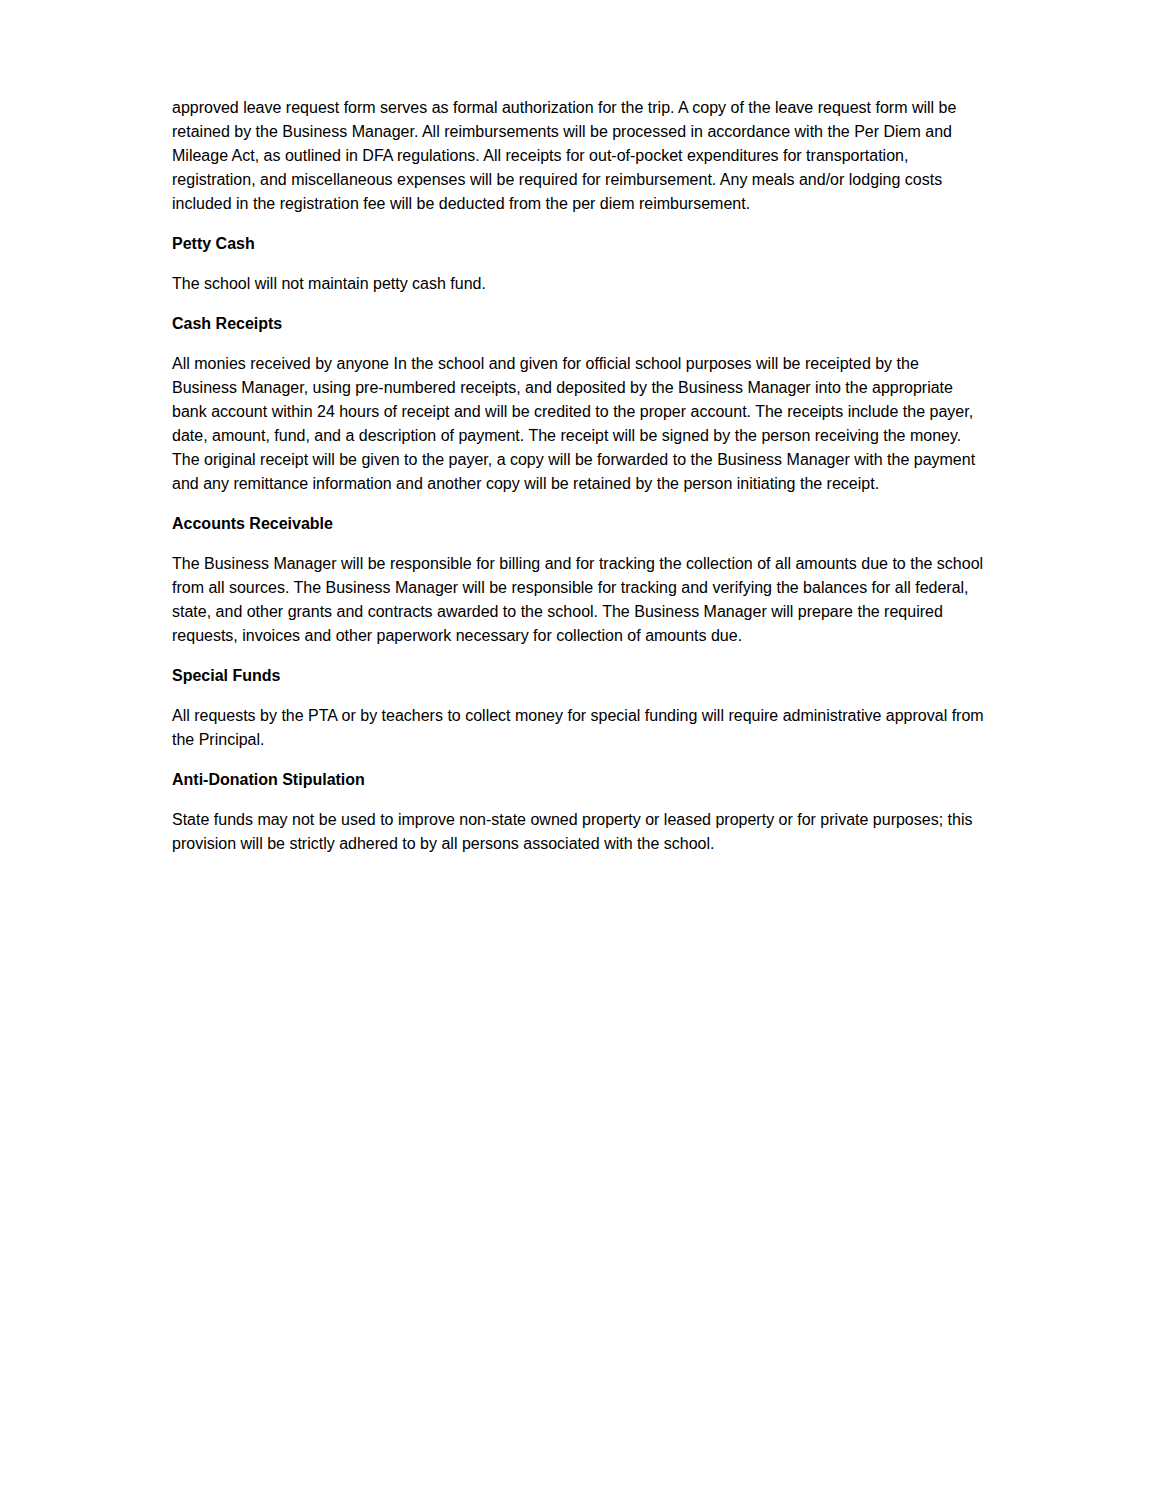approved leave request form serves as formal authorization for the trip. A copy of the leave request form will be retained by the Business Manager. All reimbursements will be processed in accordance with the Per Diem and Mileage Act, as outlined in DFA regulations. All receipts for out-of-pocket expenditures for transportation, registration, and miscellaneous expenses will be required for reimbursement. Any meals and/or lodging costs included in the registration fee will be deducted from the per diem reimbursement.
Petty Cash
The school will not maintain petty cash fund.
Cash Receipts
All monies received by anyone In the school and given for official school purposes will be receipted by the Business Manager, using pre-numbered receipts, and deposited by the Business Manager into the appropriate bank account within 24 hours of receipt and will be credited to the proper account. The receipts include the payer, date, amount, fund, and a description of payment. The receipt will be signed by the person receiving the money. The original receipt will be given to the payer, a copy will be forwarded to the Business Manager with the payment and any remittance information and another copy will be retained by the person initiating the receipt.
Accounts Receivable
The Business Manager will be responsible for billing and for tracking the collection of all amounts due to the school from all sources. The Business Manager will be responsible for tracking and verifying the balances for all federal, state, and other grants and contracts awarded to the school. The Business Manager will prepare the required requests, invoices and other paperwork necessary for collection of amounts due.
Special Funds
All requests by the PTA or by teachers to collect money for special funding will require administrative approval from the Principal.
Anti-Donation Stipulation
State funds may not be used to improve non-state owned property or leased property or for private purposes; this provision will be strictly adhered to by all persons associated with the school.